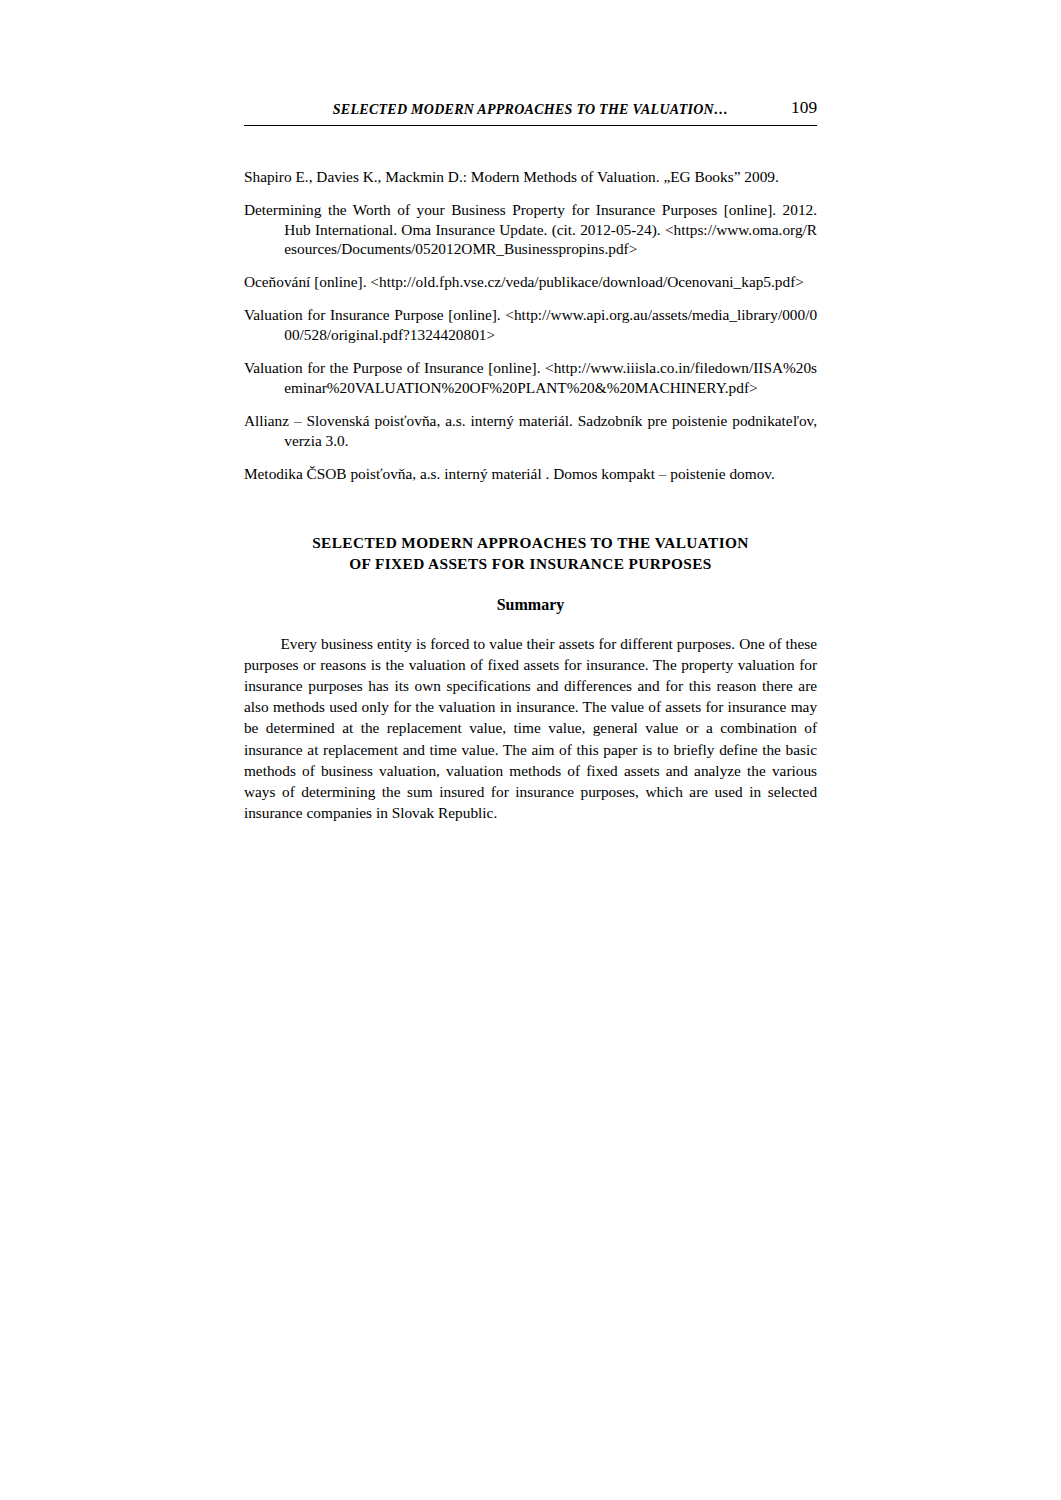Selected modern approaches to the valuation… 109
Shapiro E., Davies K., Mackmin D.: Modern Methods of Valuation. „EG Books” 2009.
Determining the Worth of your Business Property for Insurance Purposes [online]. 2012. Hub International. Oma Insurance Update. (cit. 2012-05-24). <https://www.oma.org/Resources/Documents/052012OMR_Businesspropins.pdf>
Oceňování [online]. <http://old.fph.vse.cz/veda/publikace/download/Ocenovani_kap5.pdf>
Valuation for Insurance Purpose [online]. <http://www.api.org.au/assets/media_library/000/000/528/original.pdf?1324420801>
Valuation for the Purpose of Insurance [online]. <http://www.iiisla.co.in/filedown/IISA%20seminar%20VALUATION%20OF%20PLANT%20&%20MACHINERY.pdf>
Allianz – Slovenská poisťovňa, a.s. interný materiál. Sadzobník pre poistenie podnikateľov, verzia 3.0.
Metodika ČSOB poisťovňa, a.s. interný materiál . Domos kompakt – poistenie domov.
Selected Modern Approaches to the Valuation
of Fixed Assets for Insurance Purposes
Summary
Every business entity is forced to value their assets for different purposes. One of these purposes or reasons is the valuation of fixed assets for insurance. The property valuation for insurance purposes has its own specifications and differences and for this reason there are also methods used only for the valuation in insurance. The value of assets for insurance may be determined at the replacement value, time value, general value or a combination of insurance at replacement and time value. The aim of this paper is to briefly define the basic methods of business valuation, valuation methods of fixed assets and analyze the various ways of determining the sum insured for insurance purposes, which are used in selected insurance companies in Slovak Republic.